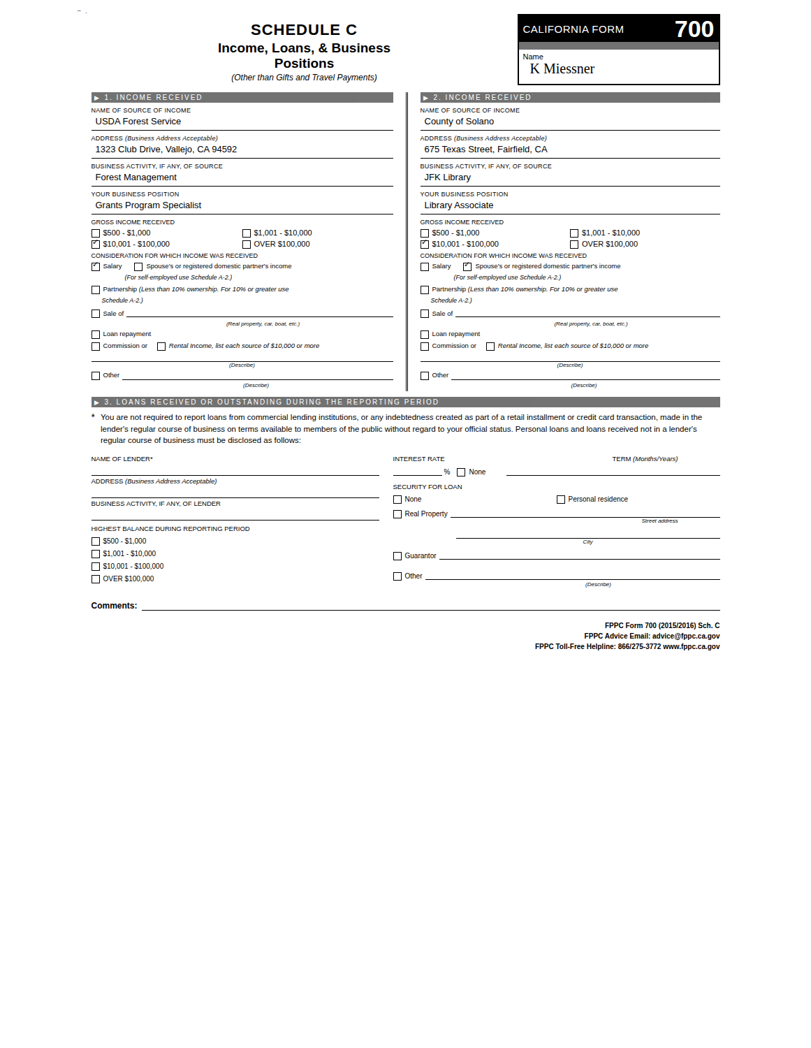− .
SCHEDULE C
Income, Loans, & Business
Positions
(Other than Gifts and Travel Payments)
CALIFORNIA FORM 700
Name
K Miessner
1. INCOME RECEIVED
NAME OF SOURCE OF INCOME
USDA Forest Service
ADDRESS (Business Address Acceptable)
1323 Club Drive, Vallejo, CA 94592
BUSINESS ACTIVITY, IF ANY, OF SOURCE
Forest Management
YOUR BUSINESS POSITION
Grants Program Specialist
GROSS INCOME RECEIVED
$500 - $1,000
$1,001 - $10,000
$10,001 - $100,000
OVER $100,000
CONSIDERATION FOR WHICH INCOME WAS RECEIVED
Salary Spouse's or registered domestic partner's income
(For self-employed use Schedule A-2.)
Partnership (Less than 10% ownership. For 10% or greater use
Schedule A-2.)
Sale of
(Real property, car, boat, etc.)
Loan repayment
Commission or Rental Income, list each source of $10,000 or more
(Describe)
Other
(Describe)
2. INCOME RECEIVED
NAME OF SOURCE OF INCOME
County of Solano
ADDRESS (Business Address Acceptable)
675 Texas Street, Fairfield, CA
BUSINESS ACTIVITY, IF ANY, OF SOURCE
JFK Library
YOUR BUSINESS POSITION
Library Associate
GROSS INCOME RECEIVED
$500 - $1,000
$1,001 - $10,000
$10,001 - $100,000
OVER $100,000
CONSIDERATION FOR WHICH INCOME WAS RECEIVED
Salary Spouse's or registered domestic partner's income
(For self-employed use Schedule A-2.)
Partnership (Less than 10% ownership. For 10% or greater use
Schedule A-2.)
Sale of
(Real property, car, boat, etc.)
Loan repayment
Commission or Rental Income, list each source of $10,000 or more
(Describe)
Other
(Describe)
3. LOANS RECEIVED OR OUTSTANDING DURING THE REPORTING PERIOD
*
You are not required to report loans from commercial lending institutions, or any indebtedness created as part of a retail installment or credit card transaction, made in the lender's regular course of business on terms available to members of the public without regard to your official status. Personal loans and loans received not in a lender's regular course of business must be disclosed as follows:
NAME OF LENDER*
ADDRESS (Business Address Acceptable)
BUSINESS ACTIVITY, IF ANY, OF LENDER
HIGHEST BALANCE DURING REPORTING PERIOD
$500 - $1,000
$1,001 - $10,000
$10,001 - $100,000
OVER $100,000
INTEREST RATE TERM (Months/Years)
% None
SECURITY FOR LOAN
None
Personal residence
Real Property
Street address
City
Guarantor
Other
(Describe)
Comments:
FPPC Form 700 (2015/2016) Sch. C
FPPC Advice Email: advice@fppc.ca.gov
FPPC Toll-Free Helpline: 866/275-3772 www.fppc.ca.gov